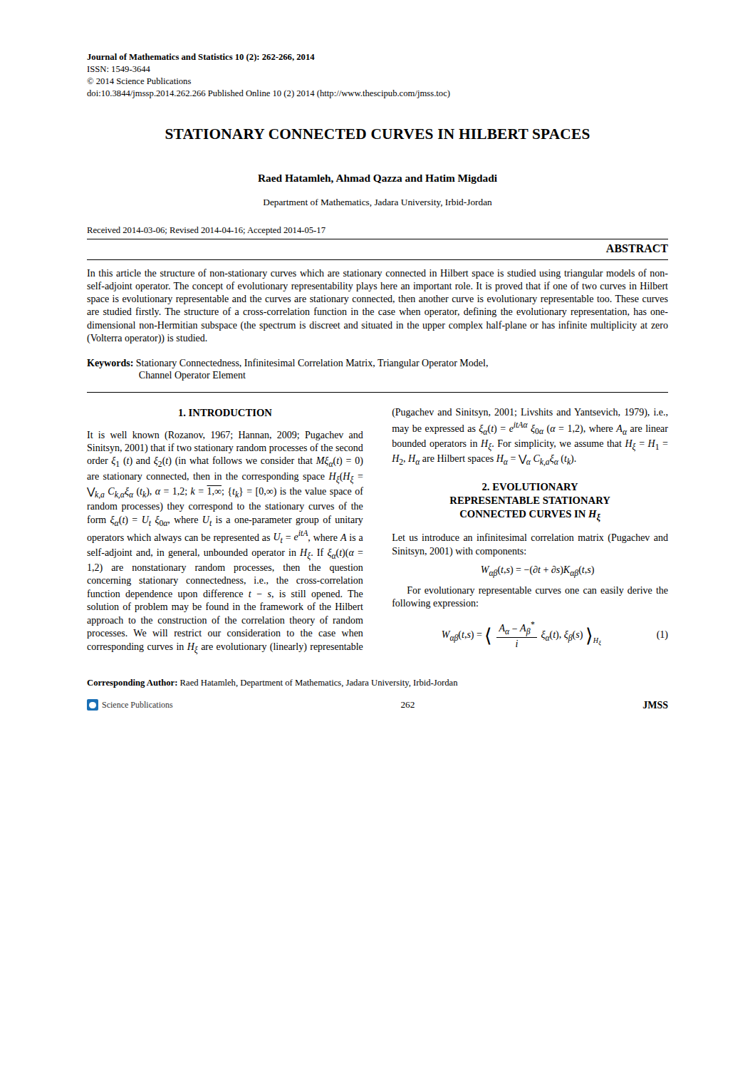Journal of Mathematics and Statistics 10 (2): 262-266, 2014
ISSN: 1549-3644
© 2014 Science Publications
doi:10.3844/jmssp.2014.262.266 Published Online 10 (2) 2014 (http://www.thescipub.com/jmss.toc)
STATIONARY CONNECTED CURVES IN HILBERT SPACES
Raed Hatamleh, Ahmad Qazza and Hatim Migdadi
Department of Mathematics, Jadara University, Irbid-Jordan
Received 2014-03-06; Revised 2014-04-16; Accepted 2014-05-17
ABSTRACT
In this article the structure of non-stationary curves which are stationary connected in Hilbert space is studied using triangular models of non-self-adjoint operator. The concept of evolutionary representability plays here an important role. It is proved that if one of two curves in Hilbert space is evolutionary representable and the curves are stationary connected, then another curve is evolutionary representable too. These curves are studied firstly. The structure of a cross-correlation function in the case when operator, defining the evolutionary representation, has one-dimensional non-Hermitian subspace (the spectrum is discreet and situated in the upper complex half-plane or has infinite multiplicity at zero (Volterra operator)) is studied.
Keywords: Stationary Connectedness, Infinitesimal Correlation Matrix, Triangular Operator Model, Channel Operator Element
1. INTRODUCTION
It is well known (Rozanov, 1967; Hannan, 2009; Pugachev and Sinitsyn, 2001) that if two stationary random processes of the second order ξ1 (t) and ξ2(t) (in what follows we consider that Mξα(t) = 0) are stationary connected, then in the corresponding space Hξ(Hξ = ⋁k,a Ck,αξα (tk), α = 1,2; k = 1,∞; {tk} = [0,∞) is the value space of random processes) they correspond to the stationary curves of the form ξα(t) = Ut ξ0α, where Ut is a one-parameter group of unitary operators which always can be represented as Ut = eitA, where A is a self-adjoint and, in general, unbounded operator in Hξ. If ξα(t)(α = 1,2) are nonstationary random processes, then the question concerning stationary connectedness, i.e., the cross-correlation function dependence upon difference t − s, is still opened. The solution of problem may be found in the framework of the Hilbert approach to the construction of the correlation theory of random processes. We will restrict our consideration to the case when corresponding curves in Hξ are evolutionary (linearly) representable (Pugachev and Sinitsyn, 2001; Livshits and Yantsevich, 1979), i.e., may be expressed as ξα(t) = eitAα ξ0α (α = 1,2), where Aα are linear bounded operators in Hξ. For simplicity, we assume that Hξ = H1 = H2, Hα are Hilbert spaces Hα = ⋁α Ck,aξα (tk).
2. EVOLUTIONARY
REPRESENTABLE STATIONARY
CONNECTED CURVES IN Hξ
Let us introduce an infinitesimal correlation matrix (Pugachev and Sinitsyn, 2001) with components:
Wαβ(t,s) = −(∂t + ∂s)Kαβ(t,s)
For evolutionary representable curves one can easily derive the following expression:
Wαβ(t,s) = ⟨ Aα − Aβ* i ξα(t), ξβ(s) ⟩Hξ
(1)
Corresponding Author: Raed Hatamleh, Department of Mathematics, Jadara University, Irbid-Jordan
Science Publications
262
JMSS